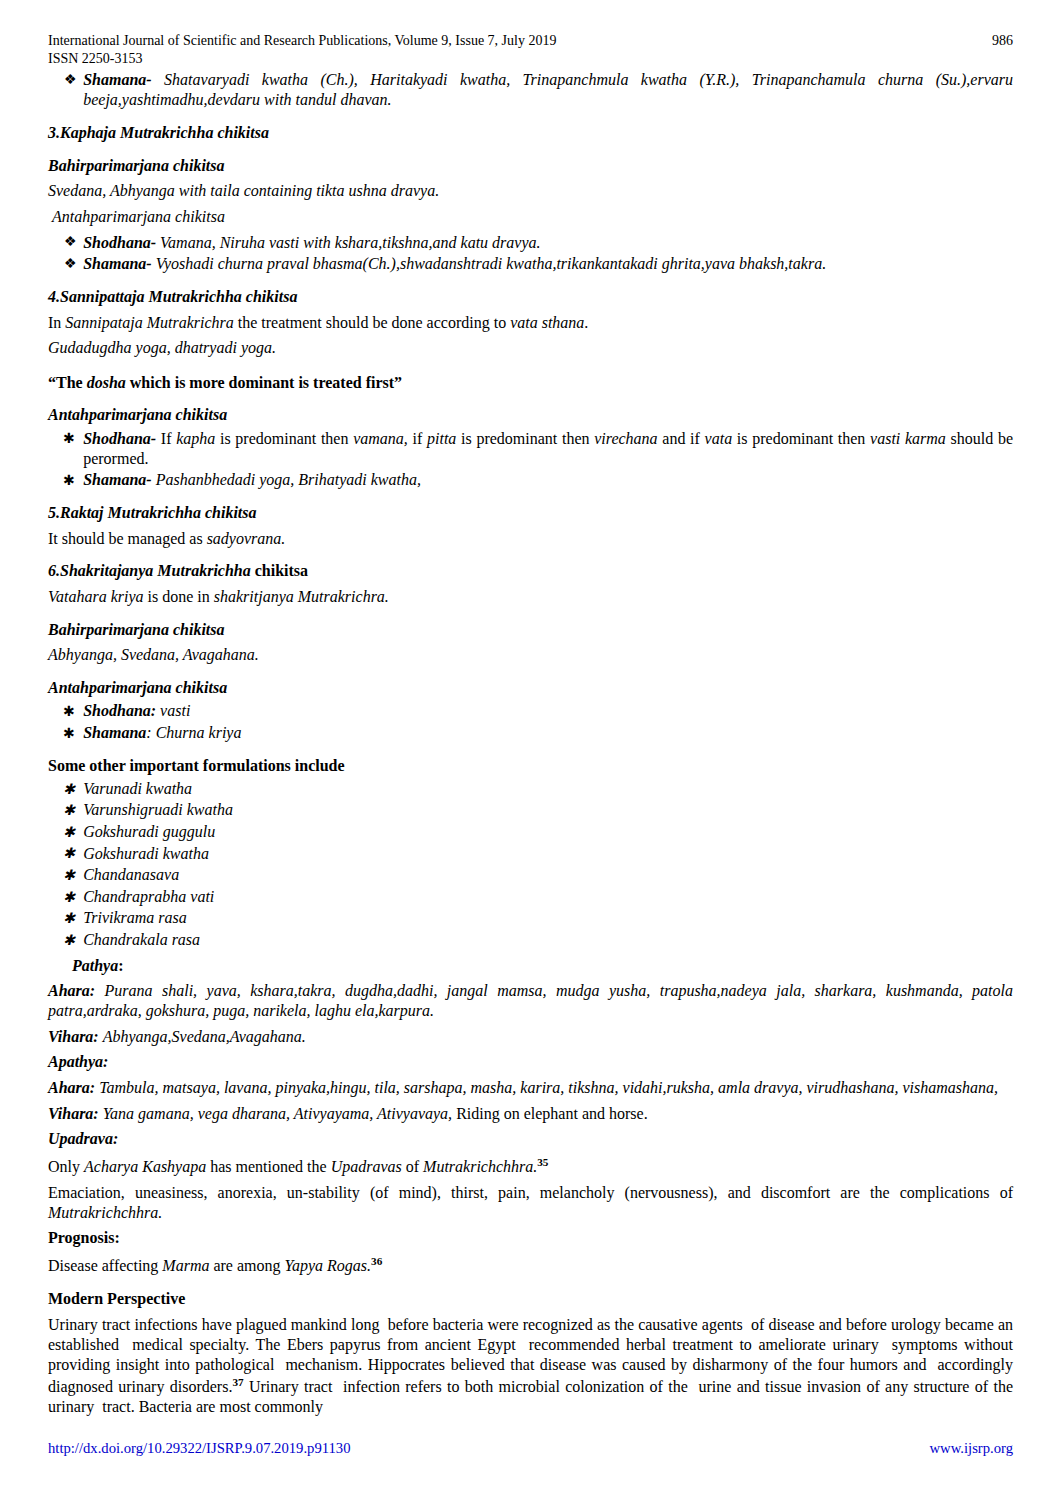International Journal of Scientific and Research Publications, Volume 9, Issue 7, July 2019 986
ISSN 2250-3153
Shamana- Shatavaryadi kwatha (Ch.), Haritakyadi kwatha, Trinapanchmula kwatha (Y.R.), Trinapanchamula churna (Su.),ervaru beeja,yashtimadhu,devdaru with tandul dhavan.
3.Kaphaja Mutrakrichha chikitsa
Bahirparimarjana chikitsa
Svedana, Abhyanga with taila containing tikta ushna dravya.
Antahparimarjana chikitsa
Shodhana- Vamana, Niruha vasti with kshara,tikshna,and katu dravya.
Shamana- Vyoshadi churna praval bhasma(Ch.),shwadanshtradi kwatha,trikankantakadi ghrita,yava bhaksh,takra.
4.Sannipattaj a Mutrakrichha chikitsa
In Sannipataja Mutrakrichra the treatment should be done according to vata sthana.
Gudadugdha yoga, dhatryadi yoga.
“The dosha which is more dominant is treated first”
Antahparimarjana chikitsa
Shodhana- If kapha is predominant then vamana, if pitta is predominant then virechana and if vata is predominant then vasti karma should be perormed.
Shamana- Pashanbhedadi yoga, Brihatyadi kwatha,
5.Raktaj Mutrakrichha chikitsa
It should be managed as sadyovrana.
6.Shakritajanya Mutrakrichha chikitsa
Vatahara kriya is done in shakritjanya Mutrakrichra.
Bahirparimarjana chikitsa
Abhyanga, Svedana, Avagahana.
Antahparimarjana chikitsa
Shodhana: vasti
Shamana: Churna kriya
Some other important formulations include
Varunadi kwatha
Varunshigruadi kwatha
Gokshuradi guggulu
Gokshuradi kwatha
Chandanasava
Chandraprabha vati
Trivikrama rasa
Chandrakala rasa
Pathya:
Ahara: Purana shali, yava, kshara,takra, dugdha,dadhi, jangal mamsa, mudga yusha, trapusha,nadeya jala, sharkara, kushmanda, patola patra,ardraka, gokshura, puga, narikela, laghu ela,karpura.
Vihara: Abhyanga,Svedana,Avagahana.
Apathya:
Ahara: Tambula, matsaya, lavana, pinyaka,hingu, tila, sarshapa, masha, karira, tikshna, vidahi,ruksha, amla dravya, virudhashana, vishamashana,
Vihara: Yana gamana, vega dharana, Ativyayama, Ativyavaya, Riding on elephant and horse.
Upadrava:
Only Acharya Kashyapa has mentioned the Upadravas of Mutrakrichchhra.35
Emaciation, uneasiness, anorexia, un-stability (of mind), thirst, pain, melancholy (nervousness), and discomfort are the complications of Mutrakrichchhra.
Prognosis:
Disease affecting Marma are among Yapya Rogas.36
Modern Perspective
Urinary tract infections have plagued mankind long before bacteria were recognized as the causative agents of disease and before urology became an established medical specialty. The Ebers papyrus from ancient Egypt recommended herbal treatment to ameliorate urinary symptoms without providing insight into pathological mechanism. Hippocrates believed that disease was caused by disharmony of the four humors and accordingly diagnosed urinary disorders.37 Urinary tract infection refers to both microbial colonization of the urine and tissue invasion of any structure of the urinary tract. Bacteria are most commonly
http://dx.doi.org/10.29322/IJSRP.9.07.2019.p91130 www.ijsrp.org